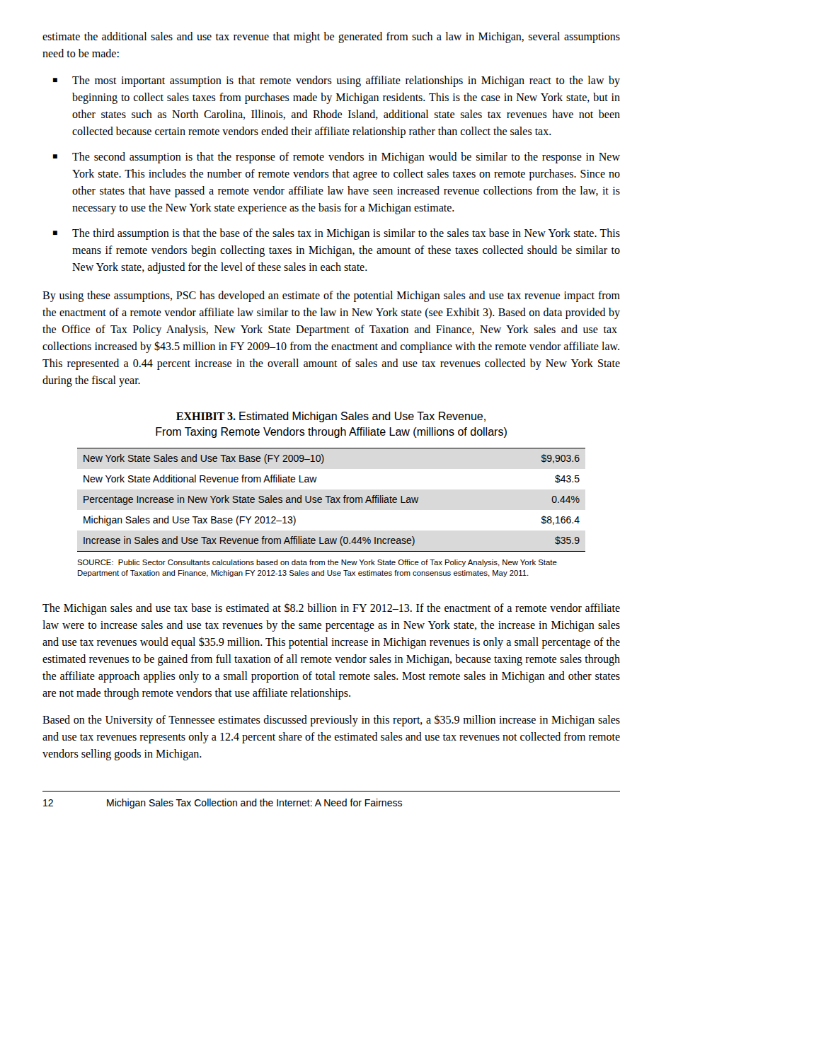estimate the additional sales and use tax revenue that might be generated from such a law in Michigan, several assumptions need to be made:
The most important assumption is that remote vendors using affiliate relationships in Michigan react to the law by beginning to collect sales taxes from purchases made by Michigan residents. This is the case in New York state, but in other states such as North Carolina, Illinois, and Rhode Island, additional state sales tax revenues have not been collected because certain remote vendors ended their affiliate relationship rather than collect the sales tax.
The second assumption is that the response of remote vendors in Michigan would be similar to the response in New York state. This includes the number of remote vendors that agree to collect sales taxes on remote purchases. Since no other states that have passed a remote vendor affiliate law have seen increased revenue collections from the law, it is necessary to use the New York state experience as the basis for a Michigan estimate.
The third assumption is that the base of the sales tax in Michigan is similar to the sales tax base in New York state. This means if remote vendors begin collecting taxes in Michigan, the amount of these taxes collected should be similar to New York state, adjusted for the level of these sales in each state.
By using these assumptions, PSC has developed an estimate of the potential Michigan sales and use tax revenue impact from the enactment of a remote vendor affiliate law similar to the law in New York state (see Exhibit 3). Based on data provided by the Office of Tax Policy Analysis, New York State Department of Taxation and Finance, New York sales and use tax collections increased by $43.5 million in FY 2009–10 from the enactment and compliance with the remote vendor affiliate law. This represented a 0.44 percent increase in the overall amount of sales and use tax revenues collected by New York State during the fiscal year.
EXHIBIT 3. Estimated Michigan Sales and Use Tax Revenue,
From Taxing Remote Vendors through Affiliate Law (millions of dollars)
| New York State Sales and Use Tax Base (FY 2009–10) | $9,903.6 |
| New York State Additional Revenue from Affiliate Law | $43.5 |
| Percentage Increase in New York State Sales and Use Tax from Affiliate Law | 0.44% |
| Michigan Sales and Use Tax Base (FY 2012–13) | $8,166.4 |
| Increase in Sales and Use Tax Revenue from Affiliate Law (0.44% Increase) | $35.9 |
SOURCE: Public Sector Consultants calculations based on data from the New York State Office of Tax Policy Analysis, New York State Department of Taxation and Finance, Michigan FY 2012-13 Sales and Use Tax estimates from consensus estimates, May 2011.
The Michigan sales and use tax base is estimated at $8.2 billion in FY 2012–13. If the enactment of a remote vendor affiliate law were to increase sales and use tax revenues by the same percentage as in New York state, the increase in Michigan sales and use tax revenues would equal $35.9 million. This potential increase in Michigan revenues is only a small percentage of the estimated revenues to be gained from full taxation of all remote vendor sales in Michigan, because taxing remote sales through the affiliate approach applies only to a small proportion of total remote sales. Most remote sales in Michigan and other states are not made through remote vendors that use affiliate relationships.
Based on the University of Tennessee estimates discussed previously in this report, a $35.9 million increase in Michigan sales and use tax revenues represents only a 12.4 percent share of the estimated sales and use tax revenues not collected from remote vendors selling goods in Michigan.
12 Michigan Sales Tax Collection and the Internet: A Need for Fairness